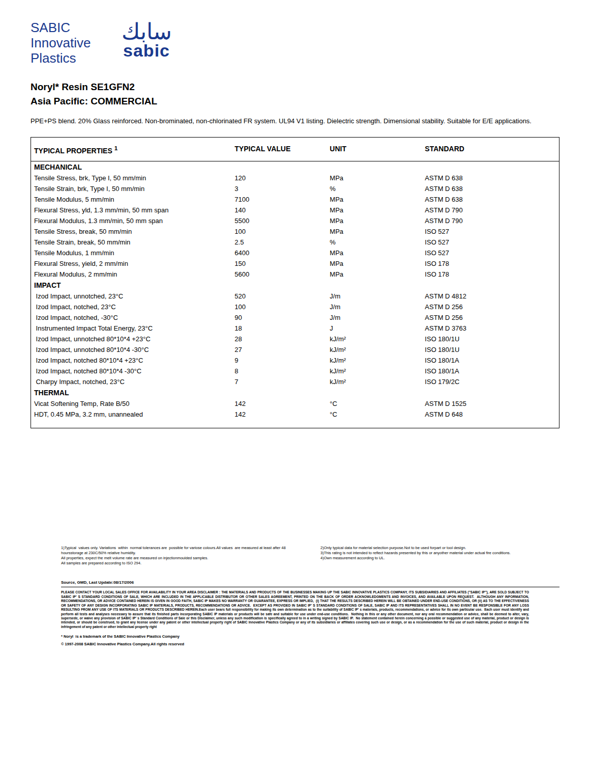SABIC Innovative Plastics
سابك
sabic
Noryl* Resin SE1GFN2
Asia Pacific: COMMERCIAL
PPE+PS blend. 20% Glass reinforced. Non-brominated, non-chlorinated FR system. UL94 V1 listing. Dielectric strength. Dimensional stability. Suitable for E/E applications.
| TYPICAL PROPERTIES 1 | TYPICAL VALUE | UNIT | STANDARD |
| --- | --- | --- | --- |
| MECHANICAL |
| Tensile Stress, brk, Type I, 50 mm/min | 120 | MPa | ASTM D 638 |
| Tensile Strain, brk, Type I, 50 mm/min | 3 | % | ASTM D 638 |
| Tensile Modulus, 5 mm/min | 7100 | MPa | ASTM D 638 |
| Flexural Stress, yld, 1.3 mm/min, 50 mm span | 140 | MPa | ASTM D 790 |
| Flexural Modulus, 1.3 mm/min, 50 mm span | 5500 | MPa | ASTM D 790 |
| Tensile Stress, break, 50 mm/min | 100 | MPa | ISO 527 |
| Tensile Strain, break, 50 mm/min | 2.5 | % | ISO 527 |
| Tensile Modulus, 1 mm/min | 6400 | MPa | ISO 527 |
| Flexural Stress, yield, 2 mm/min | 150 | MPa | ISO 178 |
| Flexural Modulus, 2 mm/min | 5600 | MPa | ISO 178 |
| IMPACT |
| Izod Impact, unnotched, 23°C | 520 | J/m | ASTM D 4812 |
| Izod Impact, notched, 23°C | 100 | J/m | ASTM D 256 |
| Izod Impact, notched, -30°C | 90 | J/m | ASTM D 256 |
| Instrumented Impact Total Energy, 23°C | 18 | J | ASTM D 3763 |
| Izod Impact, unnotched 80*10*4 +23°C | 28 | kJ/m² | ISO 180/1U |
| Izod Impact, unnotched 80*10*4 -30°C | 27 | kJ/m² | ISO 180/1U |
| Izod Impact, notched 80*10*4 +23°C | 9 | kJ/m² | ISO 180/1A |
| Izod Impact, notched 80*10*4 -30°C | 8 | kJ/m² | ISO 180/1A |
| Charpy Impact, notched, 23°C | 7 | kJ/m² | ISO 179/2C |
| THERMAL |
| Vicat Softening Temp, Rate B/50 | 142 | °C | ASTM D 1525 |
| HDT, 0.45 MPa, 3.2 mm, unannealed | 142 | °C | ASTM D 648 |
1)Typical values only. Variations within normal tolerances are possible for variose colours.All values are measured at least after 48 hoursstorage at 230C/50% relative humidity.
All properties, expect the melt volume rate are measured on injectionmoulded samples.
All samples are prepared according to ISO 294.
2)Only typical data for material selection purpose.Not to be used forpart or tool design.
3)This rating is not intended to reflect hazards presented by this or anyother material under actual fire conditions.
4)Own measurement according to UL.
Source, GMD, Last Update:08/17/2006
PLEASE CONTACT YOUR LOCAL SALES OFFICE FOR AVAILABILITY IN YOUR AREA DISCLAIMER : THE MATERIALS AND PRODUCTS OF THE BUSINESSES MAKING UP THE SABIC INNOVATIVE PLASTICS COMPANY, ITS SUBSIDIARIES AND AFFILIATES ("SABIC IP"), ARE SOLD SUBJECT TO SABIC IP' S STANDARD CONDITIONS OF SALE, WHICH ARE INCLUDED IN THE APPLICABLE DISTRIBUTOR OR OTHER SALES AGREEMENT, PRINTED ON THE BACK OF ORDER ACKNOWLEDGMENTS AND INVOICES, AND AVAILABLE UPON REQUEST. ALTHOUGH ANY INFORMATION, RECOMMENDATIONS, OR ADVICE CONTAINED HEREIN IS GIVEN IN GOOD FAITH, SABIC IP MAKES NO WARRANTY OR GUARANTEE, EXPRESS OR IMPLIED, (i) THAT THE RESULTS DESCRIBED HEREIN WILL BE OBTAINED UNDER END-USE CONDITIONS, OR (ii) AS TO THE EFFECTIVENESS OR SAFETY OF ANY DESIGN INCORPORATING SABIC IP MATERIALS, PRODUCTS, RECOMMENDATIONS OR ADVICE. EXCEPT AS PROVIDED IN SABIC IP' S STANDARD CONDITIONS OF SALE, SABIC IP AND ITS REPRESENTATIVES SHALL IN NO EVENT BE RESPONSIBLE FOR ANY LOSS RESULTING FROM ANY USE OF ITS MATERIALS OR PRODUCTS DESCRIBED HEREIN.Each user bears full responsibility for making its own determination as to the suitability of SABIC IP' s materials, products, recommendations, or advice for its own particular use. Each user must identify and perform all tests and analyses necessary to assure that its finished parts incorporating SABIC IP materials or products will be safe and suitable for use under end-use conditions. Nothing in this or any other document, nor any oral recommendation or advice, shall be deemed to alter, vary, supersede, or waive any provision of SABIC IP' s Standard Conditions of Sale or this Disclaimer, unless any such modification is specifically agreed to in a writing signed by SABIC IP. No statement contained herein concerning a possible or suggested use of any material, product or design is intended, or should be construed, to grant any license under any patent or other intellectual property right of SABIC Innovative Plastics Company or any of its subsidiaries or affiliates covering such use or design, or as a recommendation for the use of such material, product or design in the infringement of any patent or other intellectual property right
* Noryl is a trademark of the SABIC Innovative Plastics Company
© 1997-2008 SABIC Innovative Plastics Company.All rights reserved